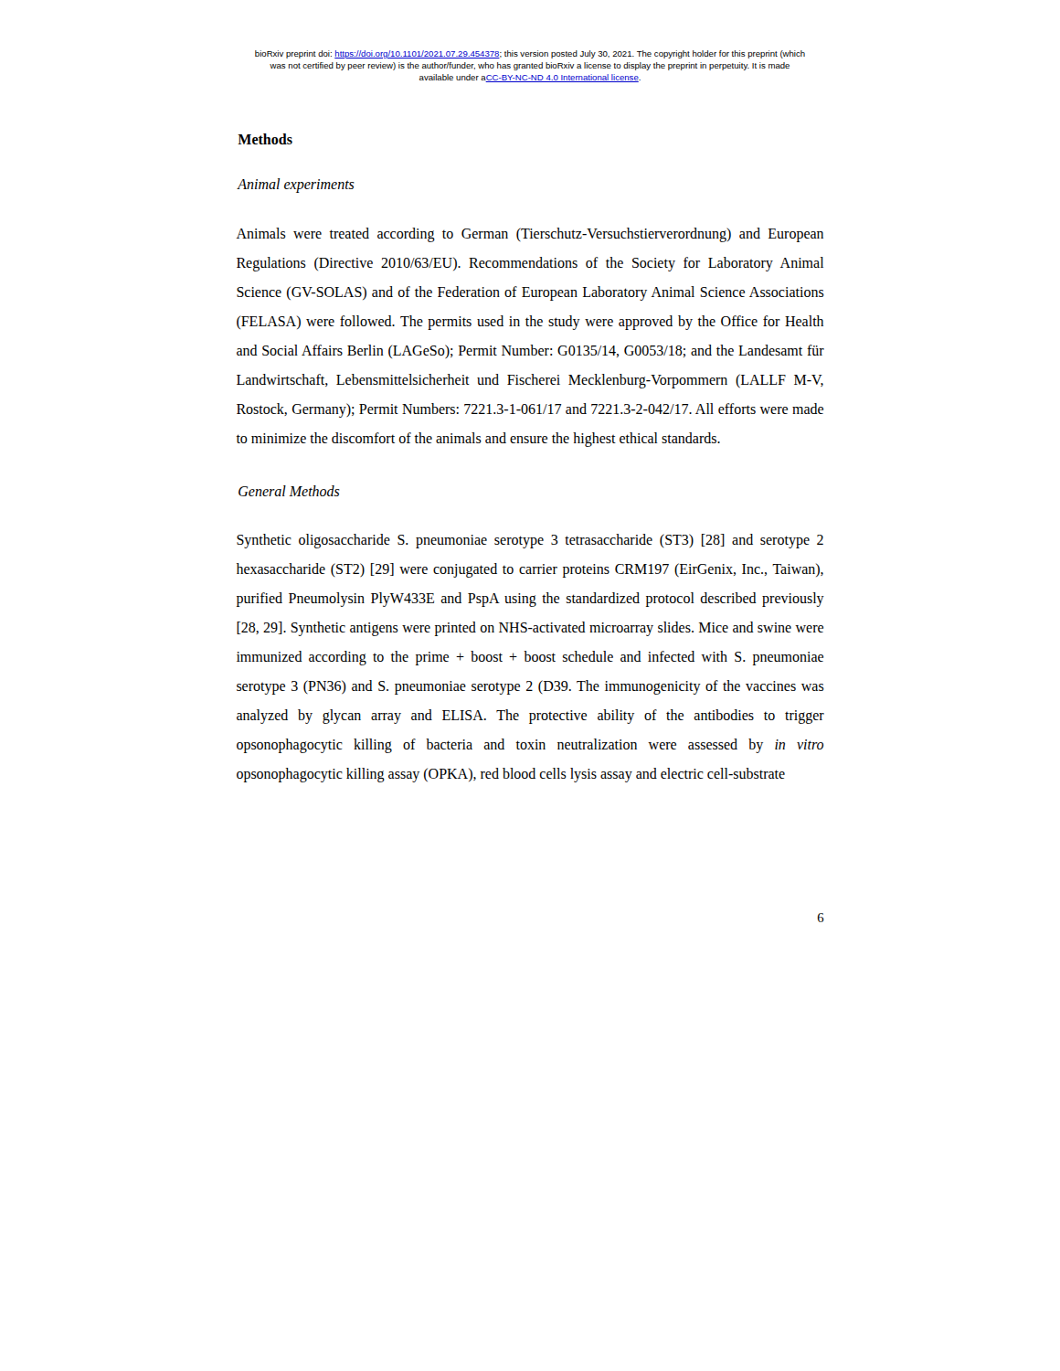bioRxiv preprint doi: https://doi.org/10.1101/2021.07.29.454378; this version posted July 30, 2021. The copyright holder for this preprint (which
was not certified by peer review) is the author/funder, who has granted bioRxiv a license to display the preprint in perpetuity. It is made
available under aCC-BY-NC-ND 4.0 International license.
Methods
Animal experiments
Animals were treated according to German (Tierschutz-Versuchstierverordnung) and European Regulations (Directive 2010/63/EU). Recommendations of the Society for Laboratory Animal Science (GV-SOLAS) and of the Federation of European Laboratory Animal Science Associations (FELASA) were followed. The permits used in the study were approved by the Office for Health and Social Affairs Berlin (LAGeSo); Permit Number: G0135/14, G0053/18; and the Landesamt für Landwirtschaft, Lebensmittelsicherheit und Fischerei Mecklenburg-Vorpommern (LALLF M-V, Rostock, Germany); Permit Numbers: 7221.3-1-061/17 and 7221.3-2-042/17. All efforts were made to minimize the discomfort of the animals and ensure the highest ethical standards.
General Methods
Synthetic oligosaccharide S. pneumoniae serotype 3 tetrasaccharide (ST3) [28] and serotype 2 hexasaccharide (ST2) [29] were conjugated to carrier proteins CRM197 (EirGenix, Inc., Taiwan), purified Pneumolysin PlyW433E and PspA using the standardized protocol described previously [28, 29]. Synthetic antigens were printed on NHS-activated microarray slides. Mice and swine were immunized according to the prime + boost + boost schedule and infected with S. pneumoniae serotype 3 (PN36) and S. pneumoniae serotype 2 (D39. The immunogenicity of the vaccines was analyzed by glycan array and ELISA. The protective ability of the antibodies to trigger opsonophagocytic killing of bacteria and toxin neutralization were assessed by in vitro opsonophagocytic killing assay (OPKA), red blood cells lysis assay and electric cell-substrate
6